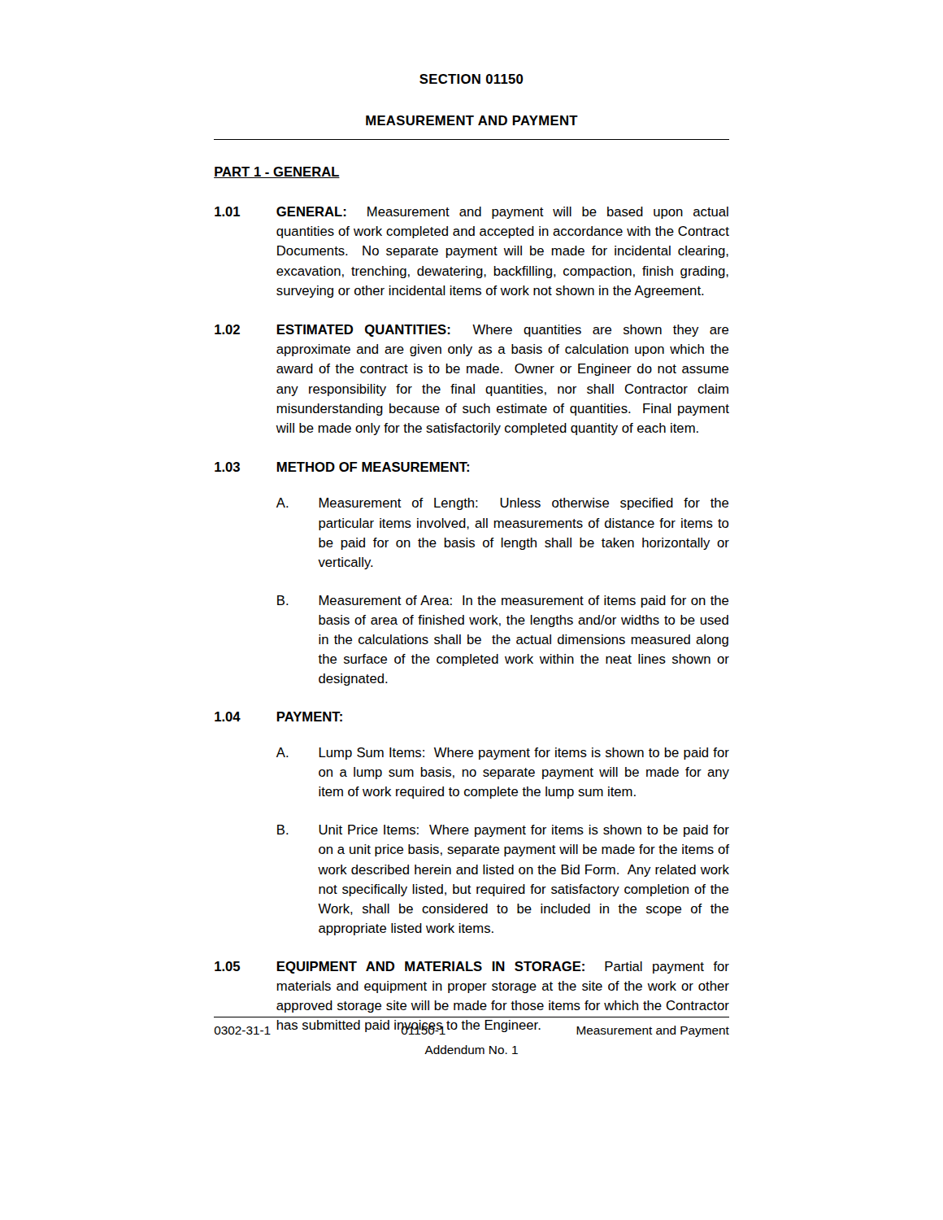SECTION 01150
MEASUREMENT AND PAYMENT
PART 1 - GENERAL
1.01
GENERAL: Measurement and payment will be based upon actual quantities of work completed and accepted in accordance with the Contract Documents. No separate payment will be made for incidental clearing, excavation, trenching, dewatering, backfilling, compaction, finish grading, surveying or other incidental items of work not shown in the Agreement.
1.02
ESTIMATED QUANTITIES: Where quantities are shown they are approximate and are given only as a basis of calculation upon which the award of the contract is to be made. Owner or Engineer do not assume any responsibility for the final quantities, nor shall Contractor claim misunderstanding because of such estimate of quantities. Final payment will be made only for the satisfactorily completed quantity of each item.
1.03
METHOD OF MEASUREMENT:
A.
Measurement of Length: Unless otherwise specified for the particular items involved, all measurements of distance for items to be paid for on the basis of length shall be taken horizontally or vertically.
B.
Measurement of Area: In the measurement of items paid for on the basis of area of finished work, the lengths and/or widths to be used in the calculations shall be the actual dimensions measured along the surface of the completed work within the neat lines shown or designated.
1.04
PAYMENT:
A.
Lump Sum Items: Where payment for items is shown to be paid for on a lump sum basis, no separate payment will be made for any item of work required to complete the lump sum item.
B.
Unit Price Items: Where payment for items is shown to be paid for on a unit price basis, separate payment will be made for the items of work described herein and listed on the Bid Form. Any related work not specifically listed, but required for satisfactory completion of the Work, shall be considered to be included in the scope of the appropriate listed work items.
1.05
EQUIPMENT AND MATERIALS IN STORAGE: Partial payment for materials and equipment in proper storage at the site of the work or other approved storage site will be made for those items for which the Contractor has submitted paid invoices to the Engineer.
0302-31-1
01150-1
Measurement and Payment
Addendum No. 1